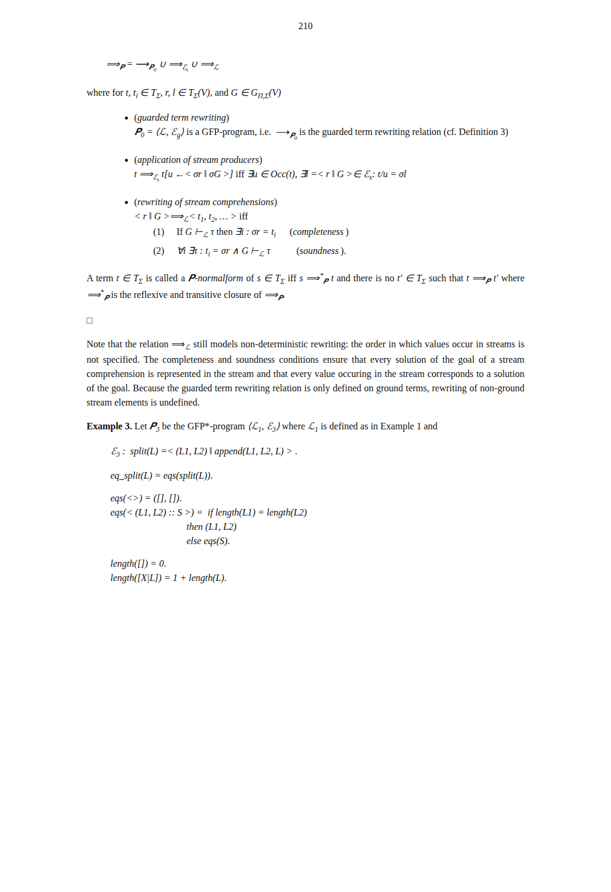210
⟹𝑷 = ⟶𝑷0 ∪ ⟹ℰs ∪ ⟹ℒ
where for t, ti ∈ TΣ, r, l ∈ TΣ(V), and G ∈ GΠ,Σ(V)
(guarded term rewriting)
𝑷0 = ⟨ℒ, ℰg⟩ is a GFP-program, i.e. ⟶𝑷0 is the guarded term rewriting relation (cf. Definition 3)
(application of stream producers)
t ⟹ℰs t[u ←< σr ‖ σG >] iff ∃u ∈ Occ(t), ∃l =< r ‖ G >∈ ℰs: t/u = σl
(rewriting of stream comprehensions)
< r ‖ G >⟹ℒ< t1, t2, … > iff
(1) If G ⊢ℒ τ then ∃i : σr = ti (completeness )
(2) ∀i ∃τ : ti = σr ∧ G ⊢ℒ τ (soundness ).
A term t ∈ TΣ is called a 𝑷-normalform of s ∈ TΣ iff s ⟹*𝑷 t and there is no t′ ∈ TΣ such that t ⟹𝑷 t′ where ⟹*𝑷 is the reflexive and transitive closure of ⟹𝑷.
□
Note that the relation ⟹ℒ still models non-deterministic rewriting: the order in which values occur in streams is not specified. The completeness and soundness conditions ensure that every solution of the goal of a stream comprehension is represented in the stream and that every value occuring in the stream corresponds to a solution of the goal. Because the guarded term rewriting relation is only defined on ground terms, rewriting of non-ground stream elements is undefined.
Example 3. Let 𝑷3 be the GFP*-program ⟨ℒ1, ℰ3⟩ where ℒ1 is defined as in Example 1 and
ℰ3 : split(L) =< (L1, L2) ‖ append(L1, L2, L) > .
eq_split(L) = eqs(split(L)).
eqs(<>) = ([], []).
eqs(< (L1, L2) :: S >) = if length(L1) = length(L2)
then (L1, L2)
else eqs(S).
length([]) = 0.
length([X|L]) = 1 + length(L).